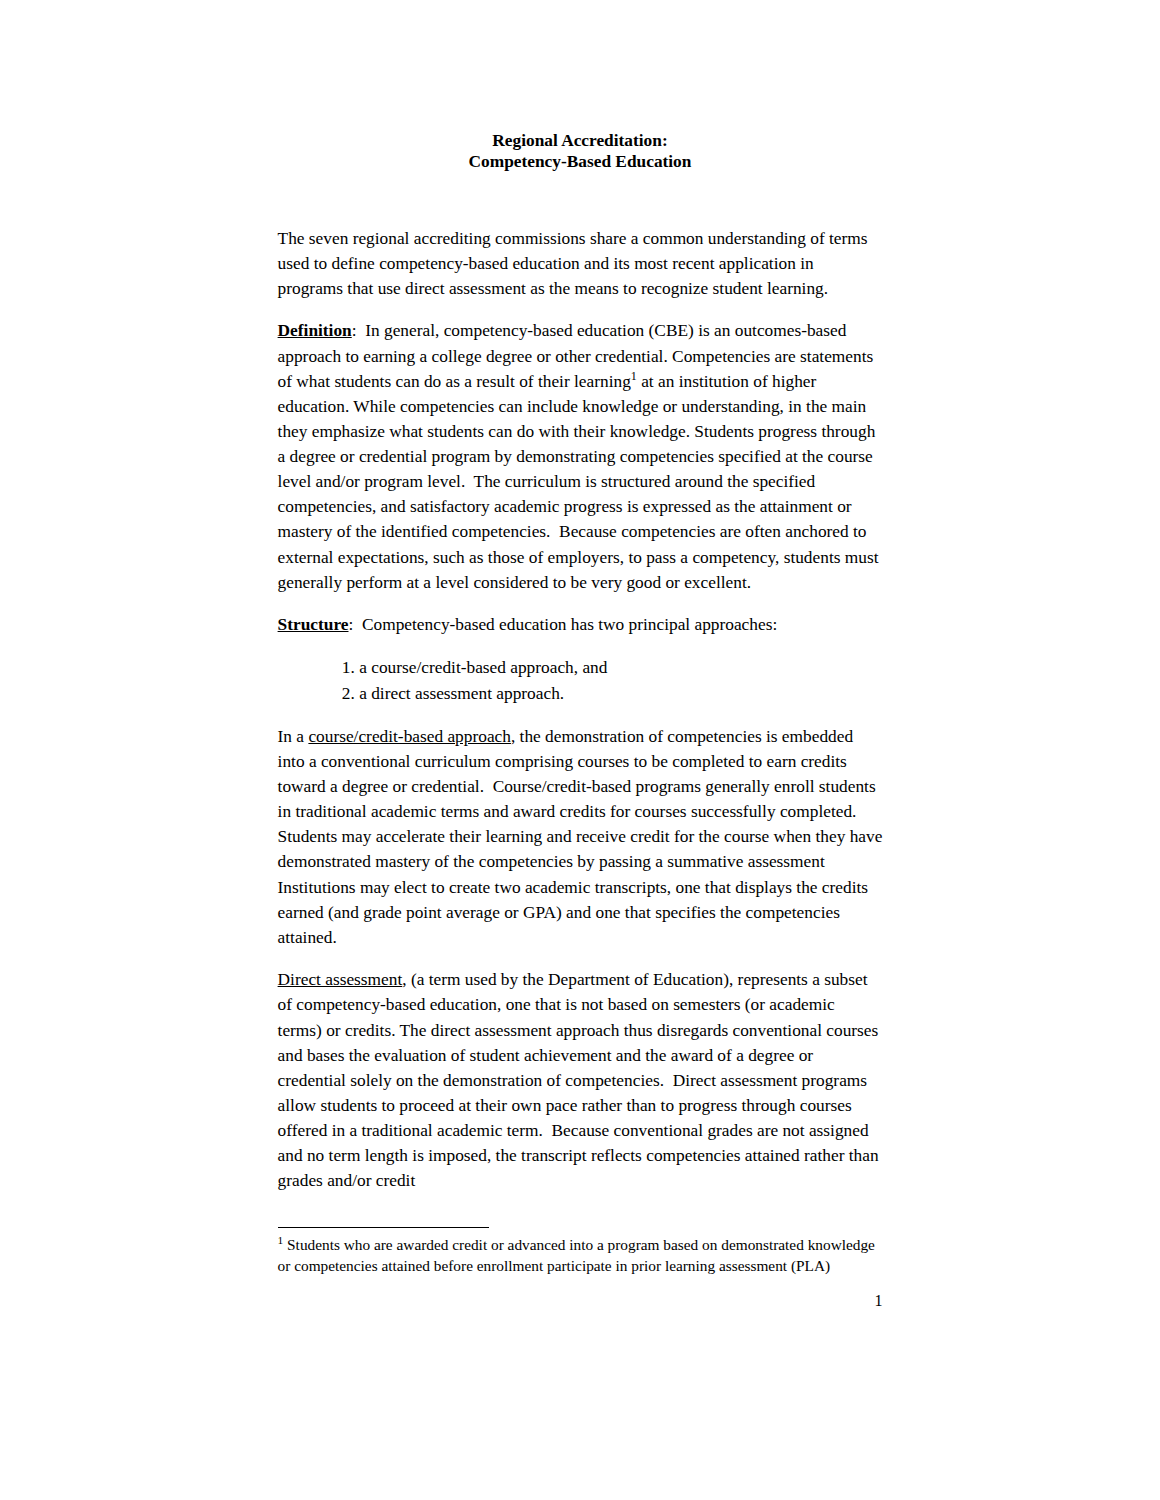Regional Accreditation:Competency-Based Education
The seven regional accrediting commissions share a common understanding of terms used to define competency-based education and its most recent application in programs that use direct assessment as the means to recognize student learning.
Definition: In general, competency-based education (CBE) is an outcomes-based approach to earning a college degree or other credential. Competencies are statements of what students can do as a result of their learning1 at an institution of higher education. While competencies can include knowledge or understanding, in the main they emphasize what students can do with their knowledge. Students progress through a degree or credential program by demonstrating competencies specified at the course level and/or program level. The curriculum is structured around the specified competencies, and satisfactory academic progress is expressed as the attainment or mastery of the identified competencies. Because competencies are often anchored to external expectations, such as those of employers, to pass a competency, students must generally perform at a level considered to be very good or excellent.
Structure: Competency-based education has two principal approaches:
a course/credit-based approach, and
a direct assessment approach.
In a course/credit-based approach, the demonstration of competencies is embedded into a conventional curriculum comprising courses to be completed to earn credits toward a degree or credential. Course/credit-based programs generally enroll students in traditional academic terms and award credits for courses successfully completed. Students may accelerate their learning and receive credit for the course when they have demonstrated mastery of the competencies by passing a summative assessment Institutions may elect to create two academic transcripts, one that displays the credits earned (and grade point average or GPA) and one that specifies the competencies attained.
Direct assessment, (a term used by the Department of Education), represents a subset of competency-based education, one that is not based on semesters (or academic terms) or credits. The direct assessment approach thus disregards conventional courses and bases the evaluation of student achievement and the award of a degree or credential solely on the demonstration of competencies. Direct assessment programs allow students to proceed at their own pace rather than to progress through courses offered in a traditional academic term. Because conventional grades are not assigned and no term length is imposed, the transcript reflects competencies attained rather than grades and/or credit
1 Students who are awarded credit or advanced into a program based on demonstrated knowledge or competencies attained before enrollment participate in prior learning assessment (PLA)
1